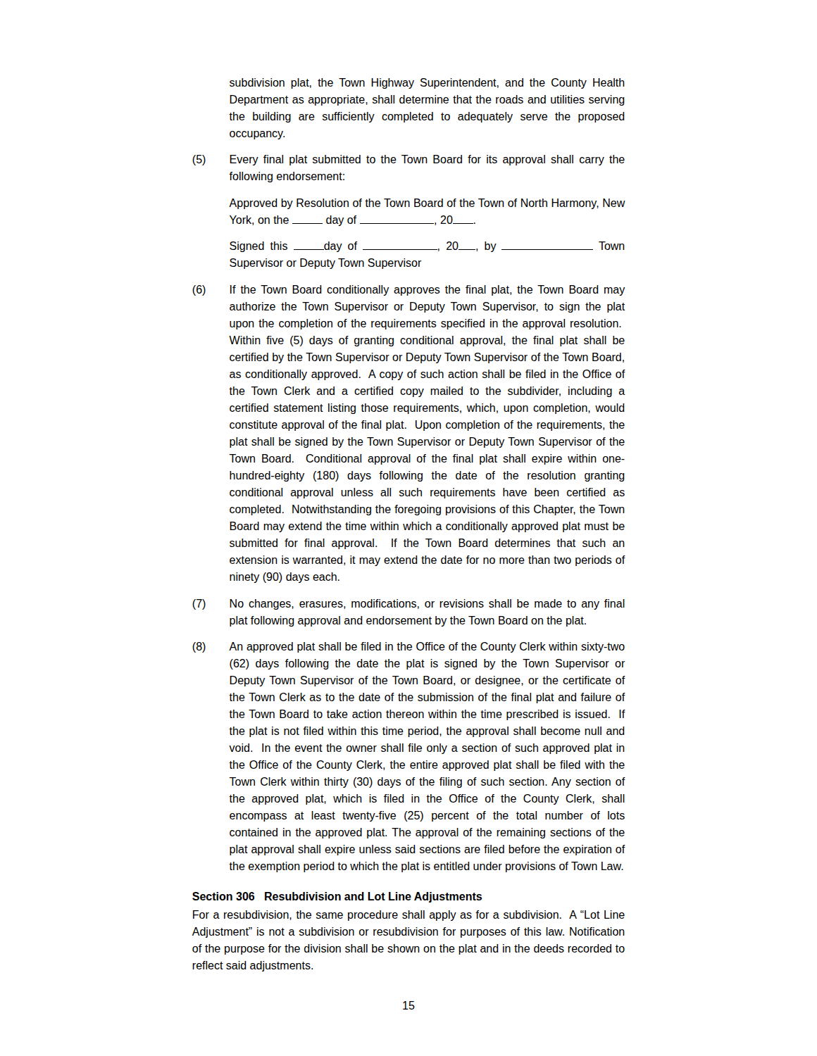subdivision plat, the Town Highway Superintendent, and the County Health Department as appropriate, shall determine that the roads and utilities serving the building are sufficiently completed to adequately serve the proposed occupancy.
(5) Every final plat submitted to the Town Board for its approval shall carry the following endorsement:
Approved by Resolution of the Town Board of the Town of North Harmony, New York, on the day of , 20 .
Signed this day of , 20 , by Town Supervisor or Deputy Town Supervisor
(6) If the Town Board conditionally approves the final plat, the Town Board may authorize the Town Supervisor or Deputy Town Supervisor, to sign the plat upon the completion of the requirements specified in the approval resolution. Within five (5) days of granting conditional approval, the final plat shall be certified by the Town Supervisor or Deputy Town Supervisor of the Town Board, as conditionally approved. A copy of such action shall be filed in the Office of the Town Clerk and a certified copy mailed to the subdivider, including a certified statement listing those requirements, which, upon completion, would constitute approval of the final plat. Upon completion of the requirements, the plat shall be signed by the Town Supervisor or Deputy Town Supervisor of the Town Board. Conditional approval of the final plat shall expire within one-hundred-eighty (180) days following the date of the resolution granting conditional approval unless all such requirements have been certified as completed. Notwithstanding the foregoing provisions of this Chapter, the Town Board may extend the time within which a conditionally approved plat must be submitted for final approval. If the Town Board determines that such an extension is warranted, it may extend the date for no more than two periods of ninety (90) days each.
(7) No changes, erasures, modifications, or revisions shall be made to any final plat following approval and endorsement by the Town Board on the plat.
(8) An approved plat shall be filed in the Office of the County Clerk within sixty-two (62) days following the date the plat is signed by the Town Supervisor or Deputy Town Supervisor of the Town Board, or designee, or the certificate of the Town Clerk as to the date of the submission of the final plat and failure of the Town Board to take action thereon within the time prescribed is issued. If the plat is not filed within this time period, the approval shall become null and void. In the event the owner shall file only a section of such approved plat in the Office of the County Clerk, the entire approved plat shall be filed with the Town Clerk within thirty (30) days of the filing of such section. Any section of the approved plat, which is filed in the Office of the County Clerk, shall encompass at least twenty-five (25) percent of the total number of lots contained in the approved plat. The approval of the remaining sections of the plat approval shall expire unless said sections are filed before the expiration of the exemption period to which the plat is entitled under provisions of Town Law.
Section 306 Resubdivision and Lot Line Adjustments
For a resubdivision, the same procedure shall apply as for a subdivision. A “Lot Line Adjustment” is not a subdivision or resubdivision for purposes of this law. Notification of the purpose for the division shall be shown on the plat and in the deeds recorded to reflect said adjustments.
15